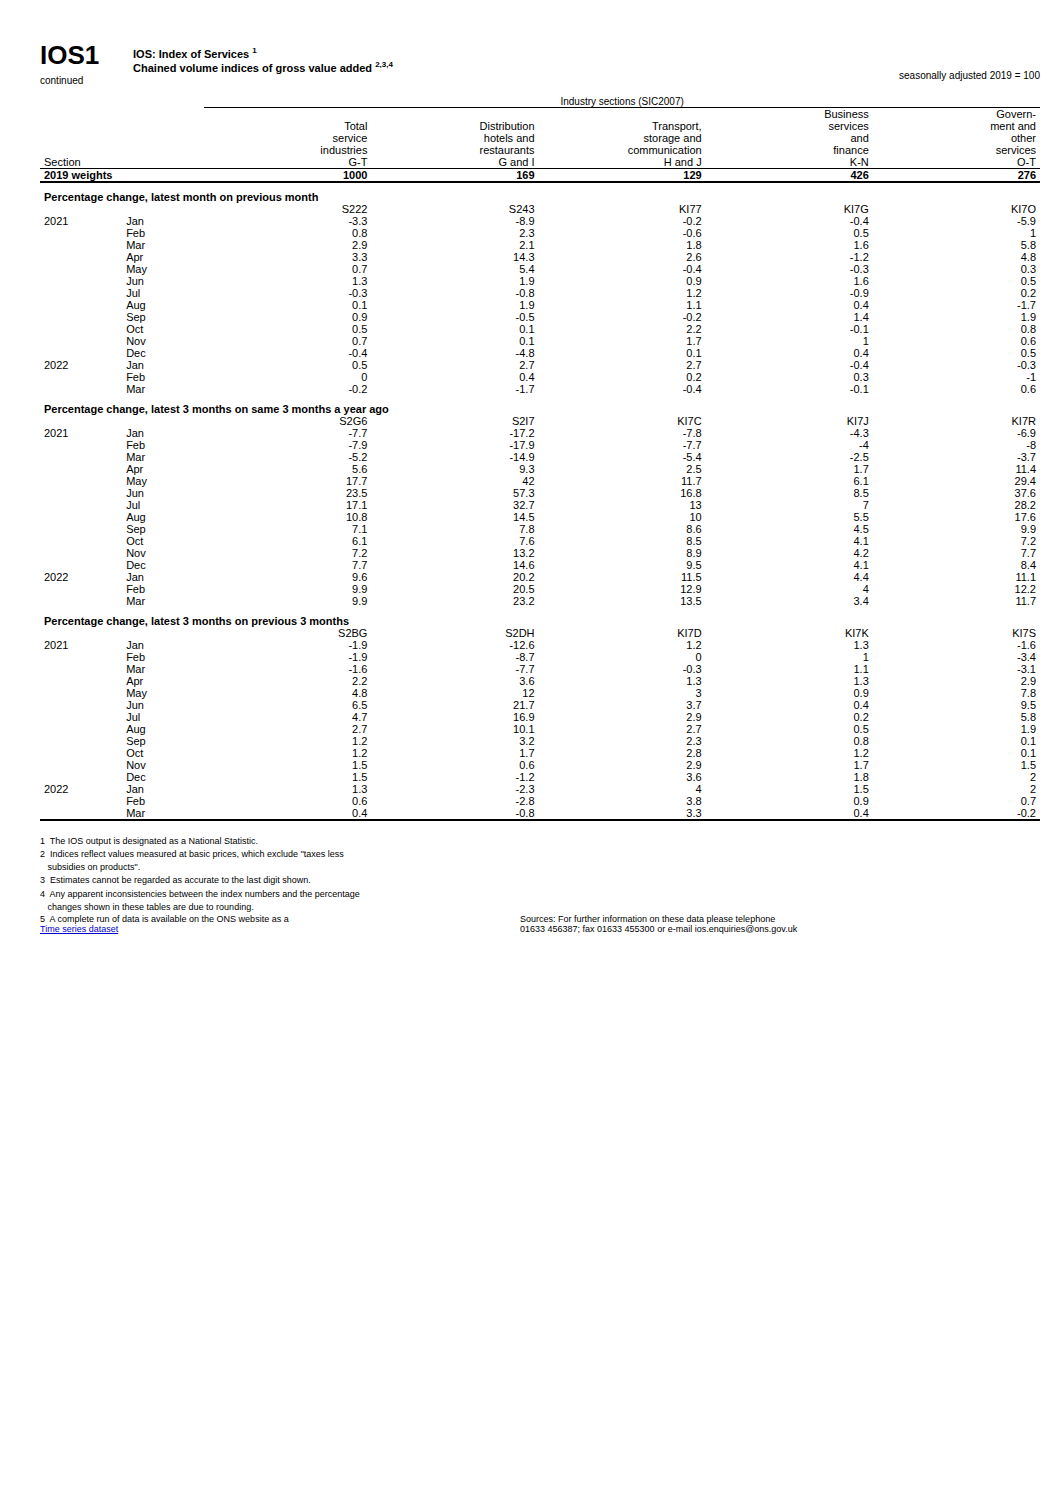IOS1
continued
IOS: Index of Services 1
Chained volume indices of gross value added 2,3,4
seasonally adjusted 2019 = 100
| | Industry sections (SIC2007) |
| | | | | Business | Govern- |
| | Total | Distribution | Transport, | services | ment and |
| | service | hotels and | storage and | and | other |
| | industries | restaurants | communication | finance | services |
| Section | G-T | G and I | H and J | K-N | O-T |
| 2019 weights | 1000 | 169 | 129 | 426 | 276 |
| Percentage change, latest month on previous month |
| | S222 | S243 | KI77 | KI7G | KI7O |
| 2021 | Jan | -3.3 | -8.9 | -0.2 | -0.4 | -5.9 |
| | Feb | 0.8 | 2.3 | -0.6 | 0.5 | 1 |
| | Mar | 2.9 | 2.1 | 1.8 | 1.6 | 5.8 |
| | Apr | 3.3 | 14.3 | 2.6 | -1.2 | 4.8 |
| | May | 0.7 | 5.4 | -0.4 | -0.3 | 0.3 |
| | Jun | 1.3 | 1.9 | 0.9 | 1.6 | 0.5 |
| | Jul | -0.3 | -0.8 | 1.2 | -0.9 | 0.2 |
| | Aug | 0.1 | 1.9 | 1.1 | 0.4 | -1.7 |
| | Sep | 0.9 | -0.5 | -0.2 | 1.4 | 1.9 |
| | Oct | 0.5 | 0.1 | 2.2 | -0.1 | 0.8 |
| | Nov | 0.7 | 0.1 | 1.7 | 1 | 0.6 |
| | Dec | -0.4 | -4.8 | 0.1 | 0.4 | 0.5 |
| 2022 | Jan | 0.5 | 2.7 | 2.7 | -0.4 | -0.3 |
| | Feb | 0 | 0.4 | 0.2 | 0.3 | -1 |
| | Mar | -0.2 | -1.7 | -0.4 | -0.1 | 0.6 |
| Percentage change, latest 3 months on same 3 months a year ago |
| | S2G6 | S2I7 | KI7C | KI7J | KI7R |
| 2021 | Jan | -7.7 | -17.2 | -7.8 | -4.3 | -6.9 |
| | Feb | -7.9 | -17.9 | -7.7 | -4 | -8 |
| | Mar | -5.2 | -14.9 | -5.4 | -2.5 | -3.7 |
| | Apr | 5.6 | 9.3 | 2.5 | 1.7 | 11.4 |
| | May | 17.7 | 42 | 11.7 | 6.1 | 29.4 |
| | Jun | 23.5 | 57.3 | 16.8 | 8.5 | 37.6 |
| | Jul | 17.1 | 32.7 | 13 | 7 | 28.2 |
| | Aug | 10.8 | 14.5 | 10 | 5.5 | 17.6 |
| | Sep | 7.1 | 7.8 | 8.6 | 4.5 | 9.9 |
| | Oct | 6.1 | 7.6 | 8.5 | 4.1 | 7.2 |
| | Nov | 7.2 | 13.2 | 8.9 | 4.2 | 7.7 |
| | Dec | 7.7 | 14.6 | 9.5 | 4.1 | 8.4 |
| 2022 | Jan | 9.6 | 20.2 | 11.5 | 4.4 | 11.1 |
| | Feb | 9.9 | 20.5 | 12.9 | 4 | 12.2 |
| | Mar | 9.9 | 23.2 | 13.5 | 3.4 | 11.7 |
| Percentage change, latest 3 months on previous 3 months |
| | S2BG | S2DH | KI7D | KI7K | KI7S |
| 2021 | Jan | -1.9 | -12.6 | 1.2 | 1.3 | -1.6 |
| | Feb | -1.9 | -8.7 | 0 | 1 | -3.4 |
| | Mar | -1.6 | -7.7 | -0.3 | 1.1 | -3.1 |
| | Apr | 2.2 | 3.6 | 1.3 | 1.3 | 2.9 |
| | May | 4.8 | 12 | 3 | 0.9 | 7.8 |
| | Jun | 6.5 | 21.7 | 3.7 | 0.4 | 9.5 |
| | Jul | 4.7 | 16.9 | 2.9 | 0.2 | 5.8 |
| | Aug | 2.7 | 10.1 | 2.7 | 0.5 | 1.9 |
| | Sep | 1.2 | 3.2 | 2.3 | 0.8 | 0.1 |
| | Oct | 1.2 | 1.7 | 2.8 | 1.2 | 0.1 |
| | Nov | 1.5 | 0.6 | 2.9 | 1.7 | 1.5 |
| | Dec | 1.5 | -1.2 | 3.6 | 1.8 | 2 |
| 2022 | Jan | 1.3 | -2.3 | 4 | 1.5 | 2 |
| | Feb | 0.6 | -2.8 | 3.8 | 0.9 | 0.7 |
| | Mar | 0.4 | -0.8 | 3.3 | 0.4 | -0.2 |
1 The IOS output is designated as a National Statistic.
2 Indices reflect values measured at basic prices, which exclude "taxes less
subsidies on products".
3 Estimates cannot be regarded as accurate to the last digit shown.
4 Any apparent inconsistencies between the index numbers and the percentage
changes shown in these tables are due to rounding.
| 5 A complete run of data is available on the ONS website as a Time series dataset | Sources: For further information on these data please telephone 01633 456387; fax 01633 455300 or e-mail ios.enquiries@ons.gov.uk |